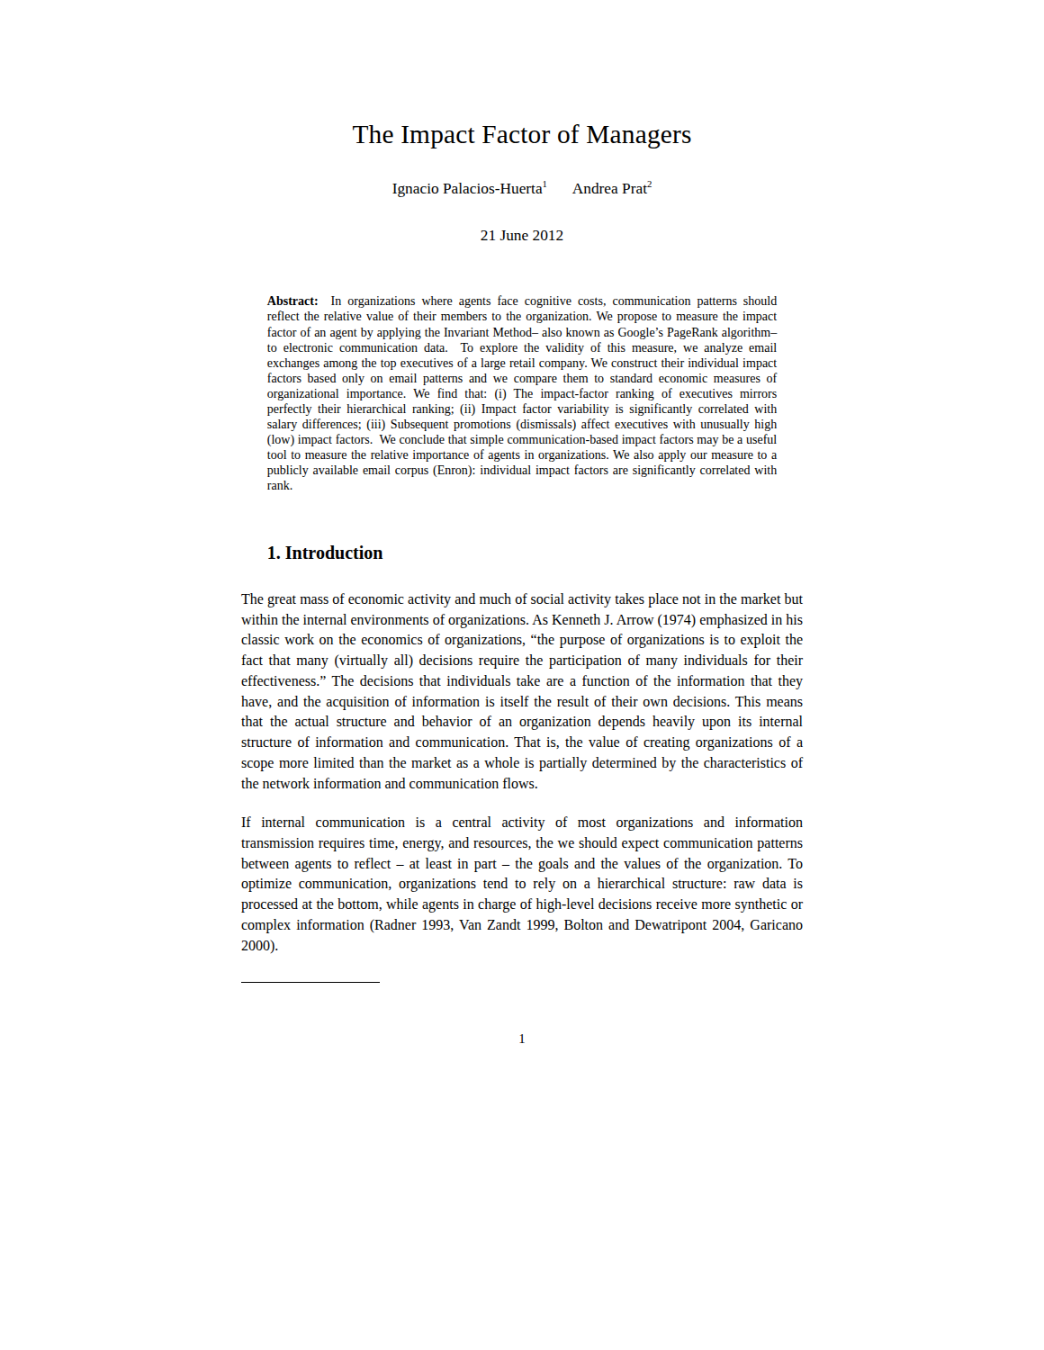The Impact Factor of Managers
Ignacio Palacios-Huerta1 Andrea Prat2
21 June 2012
Abstract: In organizations where agents face cognitive costs, communication patterns should reflect the relative value of their members to the organization. We propose to measure the impact factor of an agent by applying the Invariant Method– also known as Google’s PageRank algorithm– to electronic communication data. To explore the validity of this measure, we analyze email exchanges among the top executives of a large retail company. We construct their individual impact factors based only on email patterns and we compare them to standard economic measures of organizational importance. We find that: (i) The impact-factor ranking of executives mirrors perfectly their hierarchical ranking; (ii) Impact factor variability is significantly correlated with salary differences; (iii) Subsequent promotions (dismissals) affect executives with unusually high (low) impact factors. We conclude that simple communication-based impact factors may be a useful tool to measure the relative importance of agents in organizations. We also apply our measure to a publicly available email corpus (Enron): individual impact factors are significantly correlated with rank.
1. Introduction
The great mass of economic activity and much of social activity takes place not in the market but within the internal environments of organizations. As Kenneth J. Arrow (1974) emphasized in his classic work on the economics of organizations, “the purpose of organizations is to exploit the fact that many (virtually all) decisions require the participation of many individuals for their effectiveness.” The decisions that individuals take are a function of the information that they have, and the acquisition of information is itself the result of their own decisions. This means that the actual structure and behavior of an organization depends heavily upon its internal structure of information and communication. That is, the value of creating organizations of a scope more limited than the market as a whole is partially determined by the characteristics of the network information and communication flows.
If internal communication is a central activity of most organizations and information transmission requires time, energy, and resources, the we should expect communication patterns between agents to reflect – at least in part – the goals and the values of the organization. To optimize communication, organizations tend to rely on a hierarchical structure: raw data is processed at the bottom, while agents in charge of high-level decisions receive more synthetic or complex information (Radner 1993, Van Zandt 1999, Bolton and Dewatripont 2004, Garicano 2000).
1